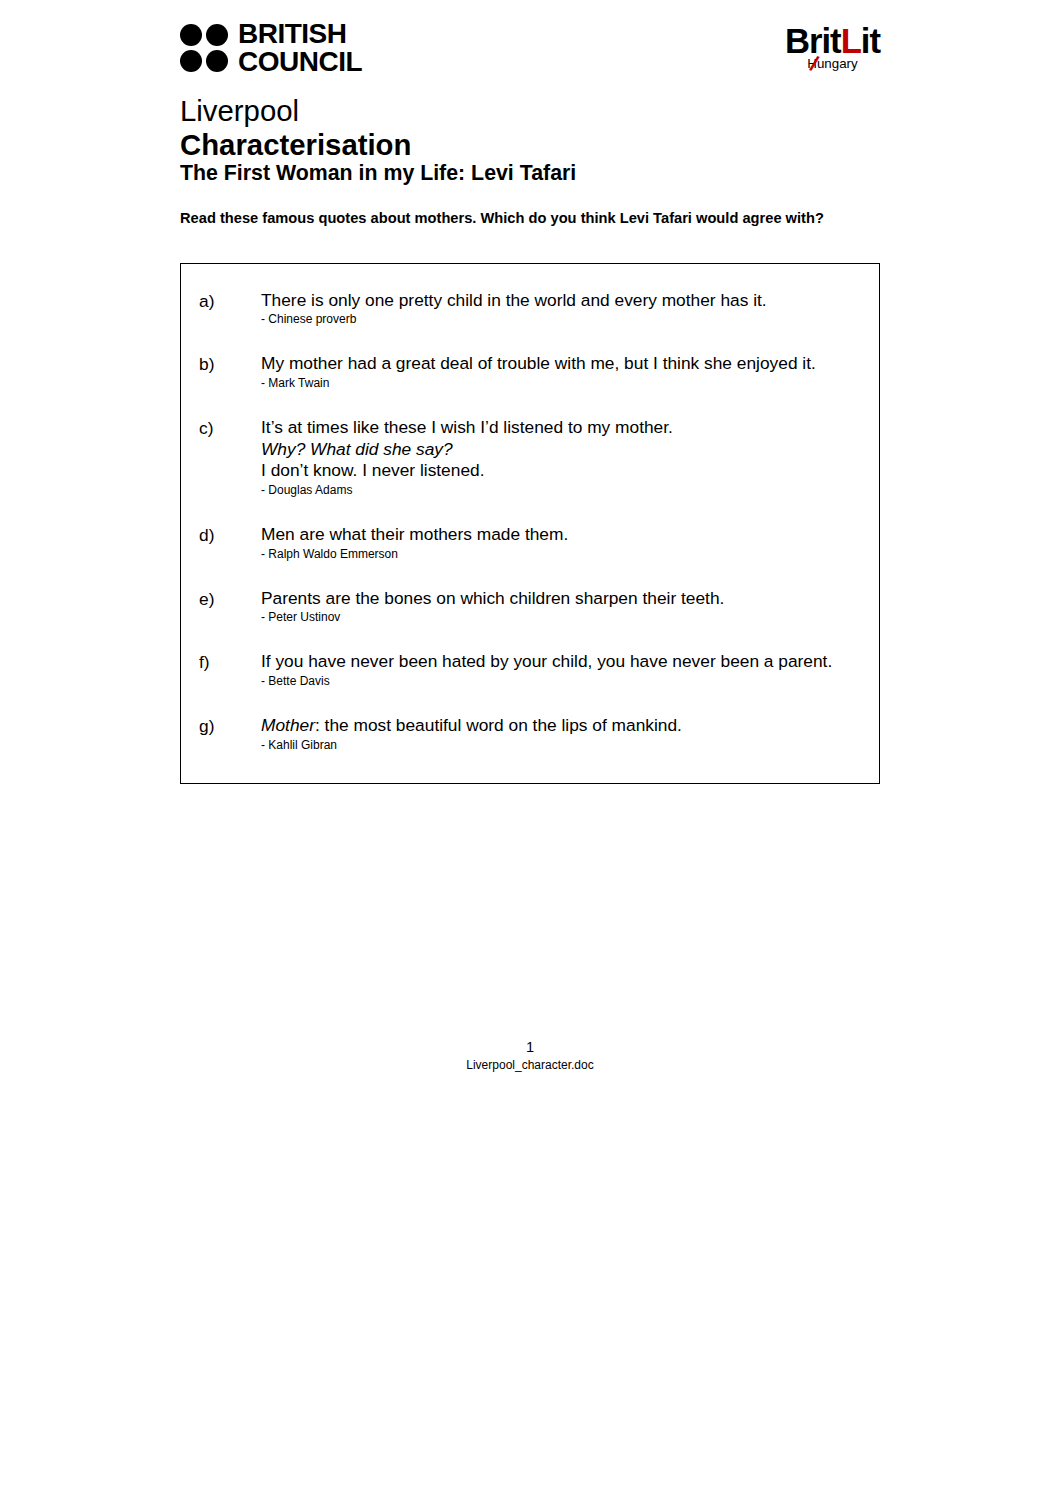BRITISH
COUNCIL
BritLit
/Hungary
Liverpool
Characterisation
The First Woman in my Life: Levi Tafari
Read these famous quotes about mothers. Which do you think Levi Tafari would agree with?
a)
There is only one pretty child in the world and every mother has it. - Chinese proverb
b)
My mother had a great deal of trouble with me, but I think she enjoyed it. - Mark Twain
c)
It’s at times like these I wish I’d listened to my mother.
Why? What did she say?
I don’t know. I never listened. - Douglas Adams
d)
Men are what their mothers made them. - Ralph Waldo Emmerson
e)
Parents are the bones on which children sharpen their teeth. - Peter Ustinov
f)
If you have never been hated by your child, you have never been a parent. - Bette Davis
g)
Mother: the most beautiful word on the lips of mankind. - Kahlil Gibran
1
Liverpool_character.doc